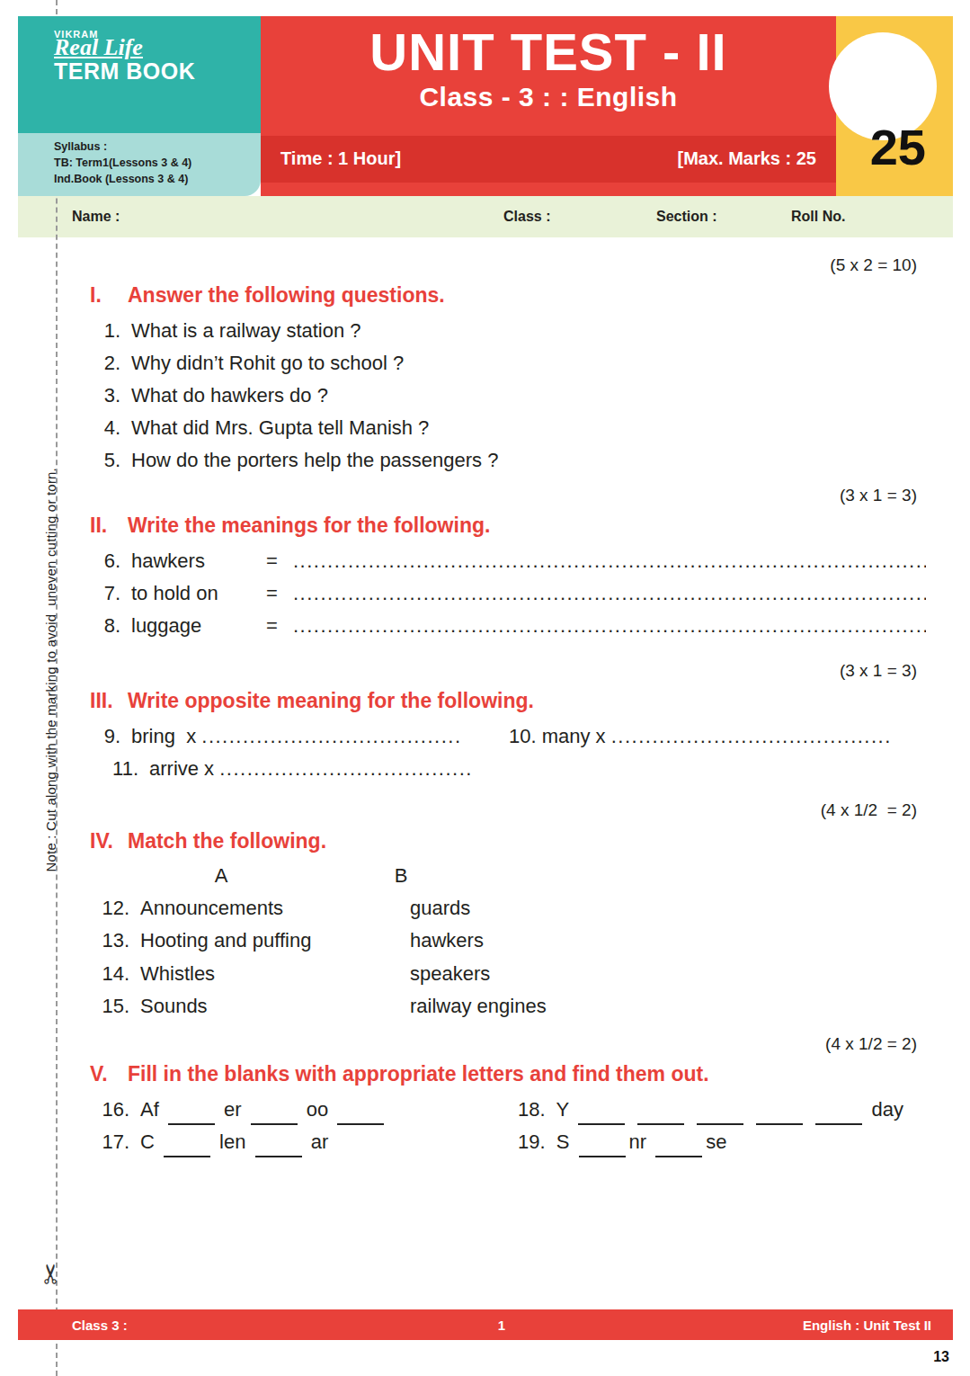✂
✂
Note : Cut along with the marking to avoid uneven cutting or torn.
VIKRAM
Real Life
TERM BOOK
Syllabus :
TB: Term1(Lessons 3 & 4)
Ind.Book (Lessons 3 & 4)
UNIT TEST - II
Class - 3 : : English
Time : 1 Hour] [Max. Marks : 25
25
Name :
Class :
Section :
Roll No.
(5 x 2 = 10)
I. Answer the following questions.
1. What is a railway station ?
2. Why didn’t Rohit go to school ?
3. What do hawkers do ?
4. What did Mrs. Gupta tell Manish ?
5. How do the porters help the passengers ?
(3 x 1 = 3)
II. Write the meanings for the following.
6. hawkers= .................................................................................................
7. to hold on= .................................................................................................
8. luggage= .................................................................................................
(3 x 1 = 3)
III. Write opposite meaning for the following.
9. bring x ...................................... 10. many x .........................................
11. arrive x .....................................
(4 x 1/2 = 2)
IV. Match the following.
A B
12. Announcements guards
13. Hooting and puffing hawkers
14. Whistles speakers
15. Sounds railway engines
(4 x 1/2 = 2)
V. Fill in the blanks with appropriate letters and find them out.
16. Af er oo 18. Y day
17. C len ar 19. S nr se
Class 3 :
1
English : Unit Test II
13